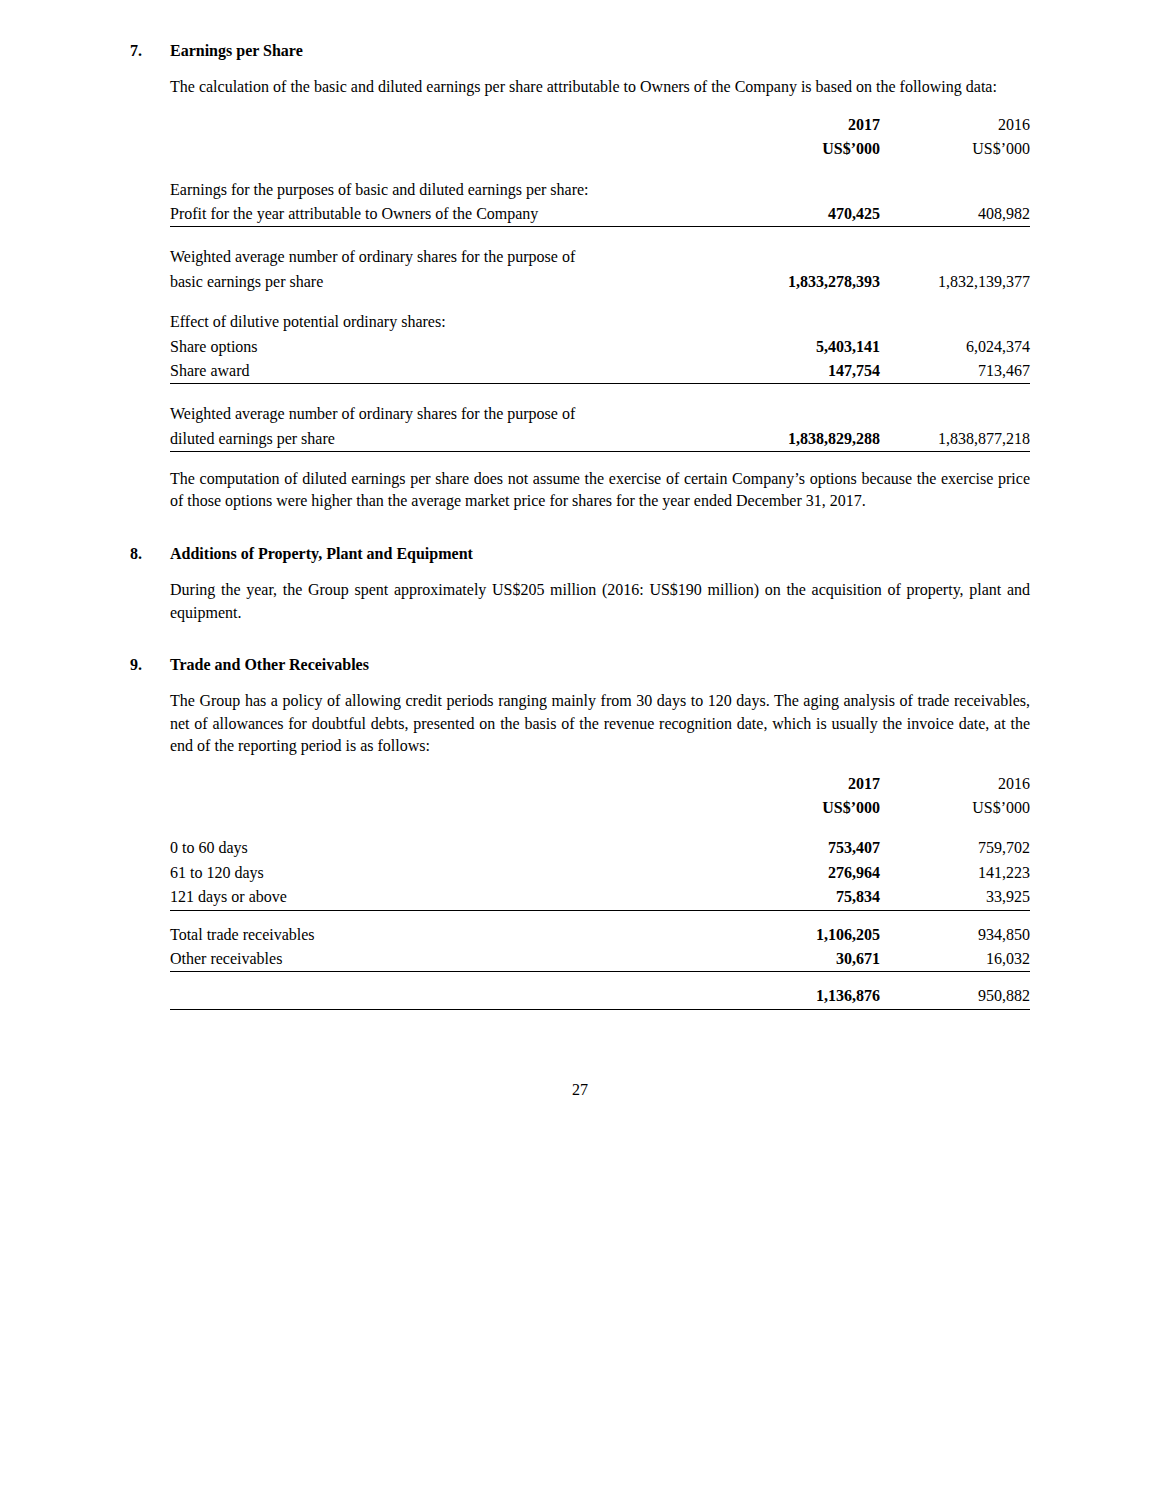7. Earnings per Share
The calculation of the basic and diluted earnings per share attributable to Owners of the Company is based on the following data:
| | 2017 | 2016 |
| | US$’000 | US$’000 |
| Earnings for the purposes of basic and diluted earnings per share: | | |
| Profit for the year attributable to Owners of the Company | 470,425 | 408,982 |
| Weighted average number of ordinary shares for the purpose of | | |
| basic earnings per share | 1,833,278,393 | 1,832,139,377 |
| Effect of dilutive potential ordinary shares: | | |
| Share options | 5,403,141 | 6,024,374 |
| Share award | 147,754 | 713,467 |
| Weighted average number of ordinary shares for the purpose of | | |
| diluted earnings per share | 1,838,829,288 | 1,838,877,218 |
The computation of diluted earnings per share does not assume the exercise of certain Company’s options because the exercise price of those options were higher than the average market price for shares for the year ended December 31, 2017.
8. Additions of Property, Plant and Equipment
During the year, the Group spent approximately US$205 million (2016: US$190 million) on the acquisition of property, plant and equipment.
9. Trade and Other Receivables
The Group has a policy of allowing credit periods ranging mainly from 30 days to 120 days. The aging analysis of trade receivables, net of allowances for doubtful debts, presented on the basis of the revenue recognition date, which is usually the invoice date, at the end of the reporting period is as follows:
| | 2017 | 2016 |
| | US$’000 | US$’000 |
| 0 to 60 days | 753,407 | 759,702 |
| 61 to 120 days | 276,964 | 141,223 |
| 121 days or above | 75,834 | 33,925 |
| Total trade receivables | 1,106,205 | 934,850 |
| Other receivables | 30,671 | 16,032 |
| | 1,136,876 | 950,882 |
27